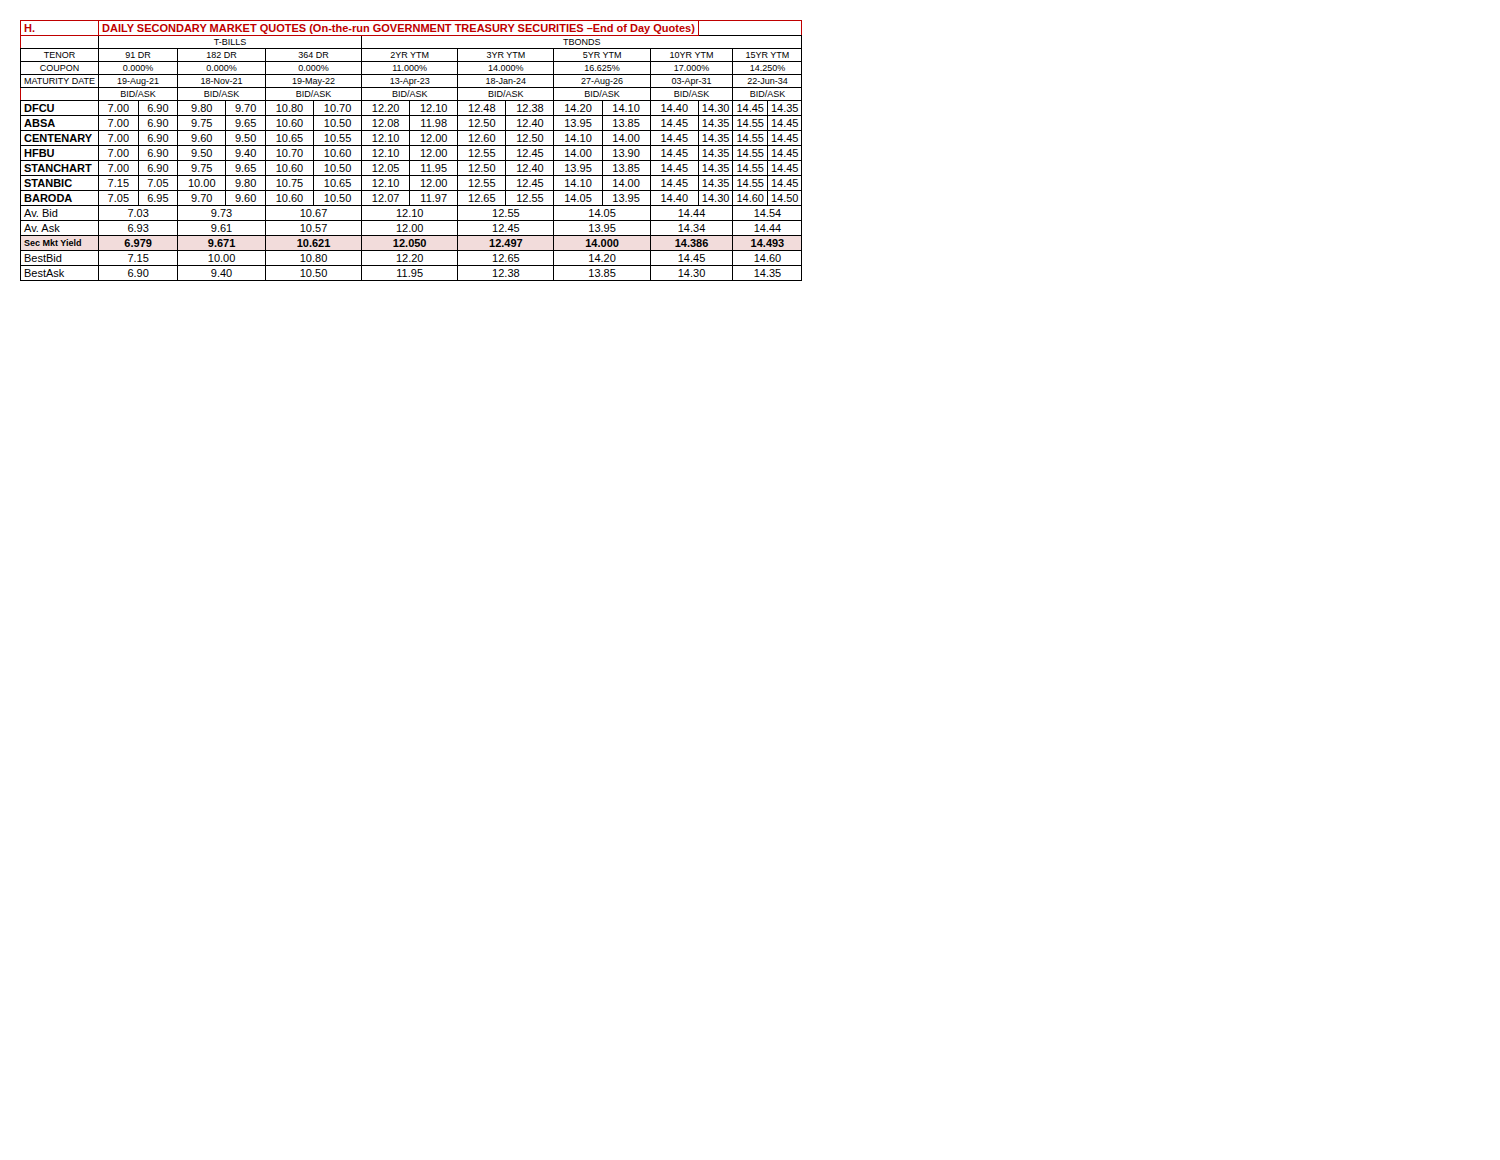| H. | DAILY SECONDARY MARKET QUOTES (On-the-run GOVERNMENT TREASURY SECURITIES –End of Day Quotes) |
| | T-BILLS | TBONDS |
| TENOR | 91 DR | 182 DR | 364 DR | 2YR YTM | 3YR YTM | 5YR YTM | 10YR YTM | 15YR YTM |
| COUPON | 0.000% | 0.000% | 0.000% | 11.000% | 14.000% | 16.625% | 17.000% | 14.250% |
| MATURITY DATE | 19-Aug-21 | 18-Nov-21 | 19-May-22 | 13-Apr-23 | 18-Jan-24 | 27-Aug-26 | 03-Apr-31 | 22-Jun-34 |
| | BID/ASK | BID/ASK | BID/ASK | BID/ASK | BID/ASK | BID/ASK | BID/ASK | BID/ASK |
| DFCU | 7.00 | 6.90 | 9.80 | 9.70 | 10.80 | 10.70 | 12.20 | 12.10 | 12.48 | 12.38 | 14.20 | 14.10 | 14.40 | 14.30 | 14.45 | 14.35 |
| ABSA | 7.00 | 6.90 | 9.75 | 9.65 | 10.60 | 10.50 | 12.08 | 11.98 | 12.50 | 12.40 | 13.95 | 13.85 | 14.45 | 14.35 | 14.55 | 14.45 |
| CENTENARY | 7.00 | 6.90 | 9.60 | 9.50 | 10.65 | 10.55 | 12.10 | 12.00 | 12.60 | 12.50 | 14.10 | 14.00 | 14.45 | 14.35 | 14.55 | 14.45 |
| HFBU | 7.00 | 6.90 | 9.50 | 9.40 | 10.70 | 10.60 | 12.10 | 12.00 | 12.55 | 12.45 | 14.00 | 13.90 | 14.45 | 14.35 | 14.55 | 14.45 |
| STANCHART | 7.00 | 6.90 | 9.75 | 9.65 | 10.60 | 10.50 | 12.05 | 11.95 | 12.50 | 12.40 | 13.95 | 13.85 | 14.45 | 14.35 | 14.55 | 14.45 |
| STANBIC | 7.15 | 7.05 | 10.00 | 9.80 | 10.75 | 10.65 | 12.10 | 12.00 | 12.55 | 12.45 | 14.10 | 14.00 | 14.45 | 14.35 | 14.55 | 14.45 |
| BARODA | 7.05 | 6.95 | 9.70 | 9.60 | 10.60 | 10.50 | 12.07 | 11.97 | 12.65 | 12.55 | 14.05 | 13.95 | 14.40 | 14.30 | 14.60 | 14.50 |
| Av. Bid | 7.03 | 9.73 | 10.67 | 12.10 | 12.55 | 14.05 | 14.44 | 14.54 |
| Av. Ask | 6.93 | 9.61 | 10.57 | 12.00 | 12.45 | 13.95 | 14.34 | 14.44 |
| Sec Mkt Yield | 6.979 | 9.671 | 10.621 | 12.050 | 12.497 | 14.000 | 14.386 | 14.493 |
| BestBid | 7.15 | 10.00 | 10.80 | 12.20 | 12.65 | 14.20 | 14.45 | 14.60 |
| BestAsk | 6.90 | 9.40 | 10.50 | 11.95 | 12.38 | 13.85 | 14.30 | 14.35 |